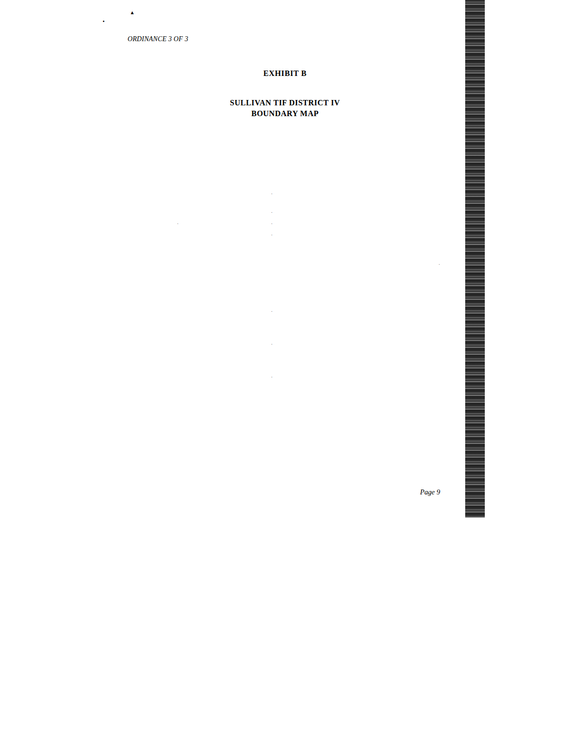▴ •
ORDINANCE 3 OF 3
EXHIBIT B
SULLIVAN TIF DISTRICT IV
BOUNDARY MAP
· · · · · · · · ·
Page 9